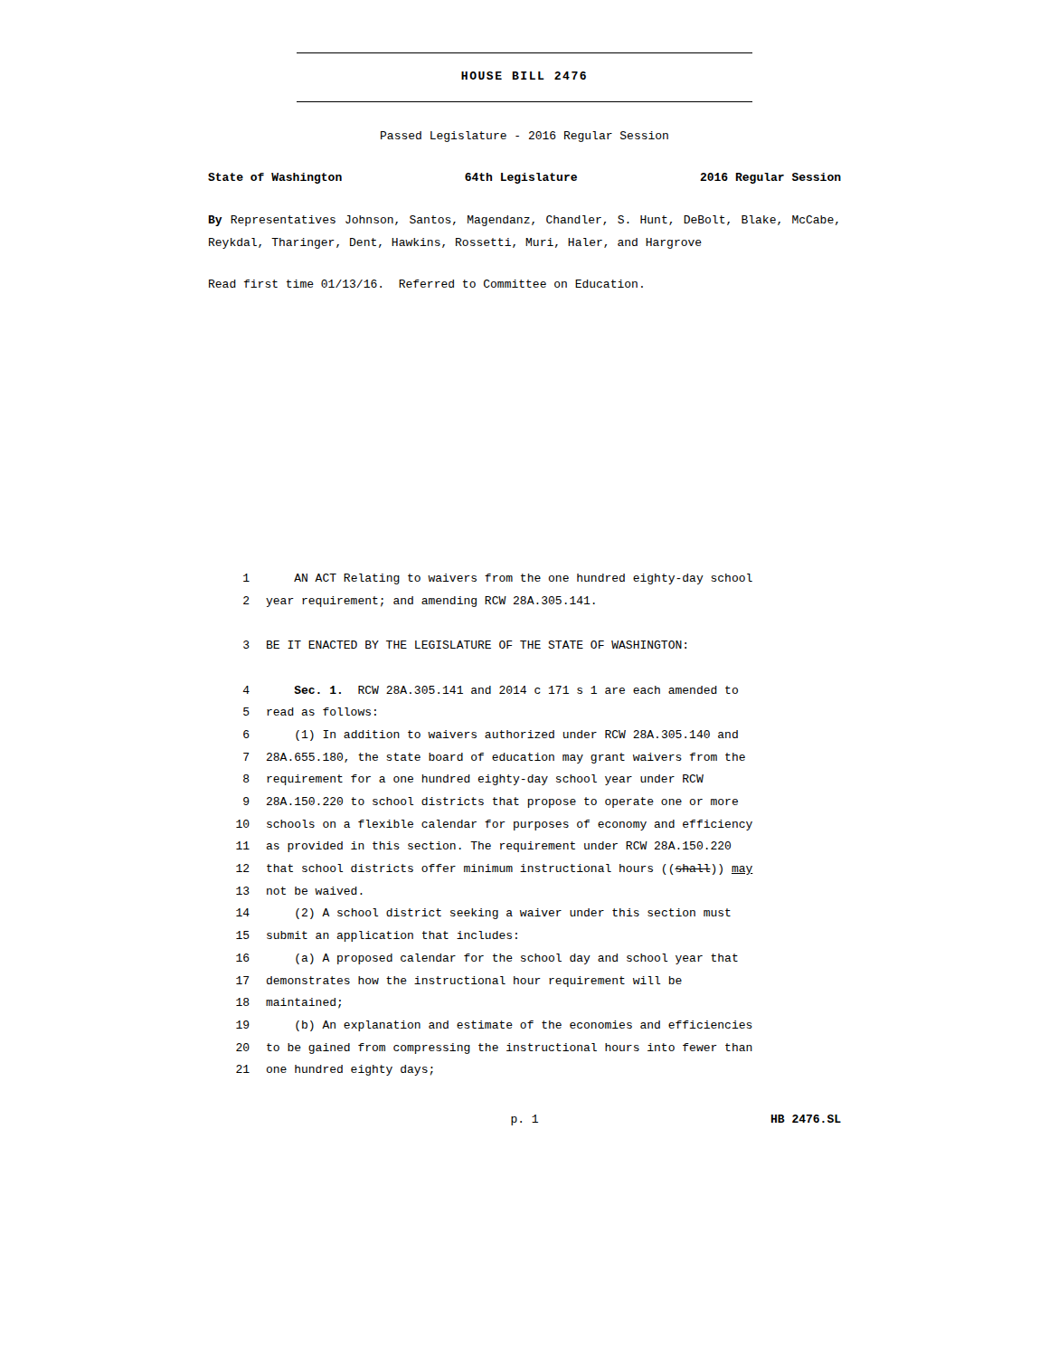HOUSE BILL 2476
Passed Legislature - 2016 Regular Session
State of Washington 64th Legislature 2016 Regular Session
By Representatives Johnson, Santos, Magendanz, Chandler, S. Hunt, DeBolt, Blake, McCabe, Reykdal, Tharinger, Dent, Hawkins, Rossetti, Muri, Haler, and Hargrove
Read first time 01/13/16. Referred to Committee on Education.
1
AN ACT Relating to waivers from the one hundred eighty-day school
2
year requirement; and amending RCW 28A.305.141.
3
BE IT ENACTED BY THE LEGISLATURE OF THE STATE OF WASHINGTON:
4
Sec. 1. RCW 28A.305.141 and 2014 c 171 s 1 are each amended to
5
read as follows:
6
(1) In addition to waivers authorized under RCW 28A.305.140 and
7
28A.655.180, the state board of education may grant waivers from the
8
requirement for a one hundred eighty-day school year under RCW
9
28A.150.220 to school districts that propose to operate one or more
10
schools on a flexible calendar for purposes of economy and efficiency
11
as provided in this section. The requirement under RCW 28A.150.220
12
that school districts offer minimum instructional hours ((shall)) may
13
not be waived.
14
(2) A school district seeking a waiver under this section must
15
submit an application that includes:
16
(a) A proposed calendar for the school day and school year that
17
demonstrates how the instructional hour requirement will be
18
maintained;
19
(b) An explanation and estimate of the economies and efficiencies
20
to be gained from compressing the instructional hours into fewer than
21
one hundred eighty days;
p. 1 HB 2476.SL